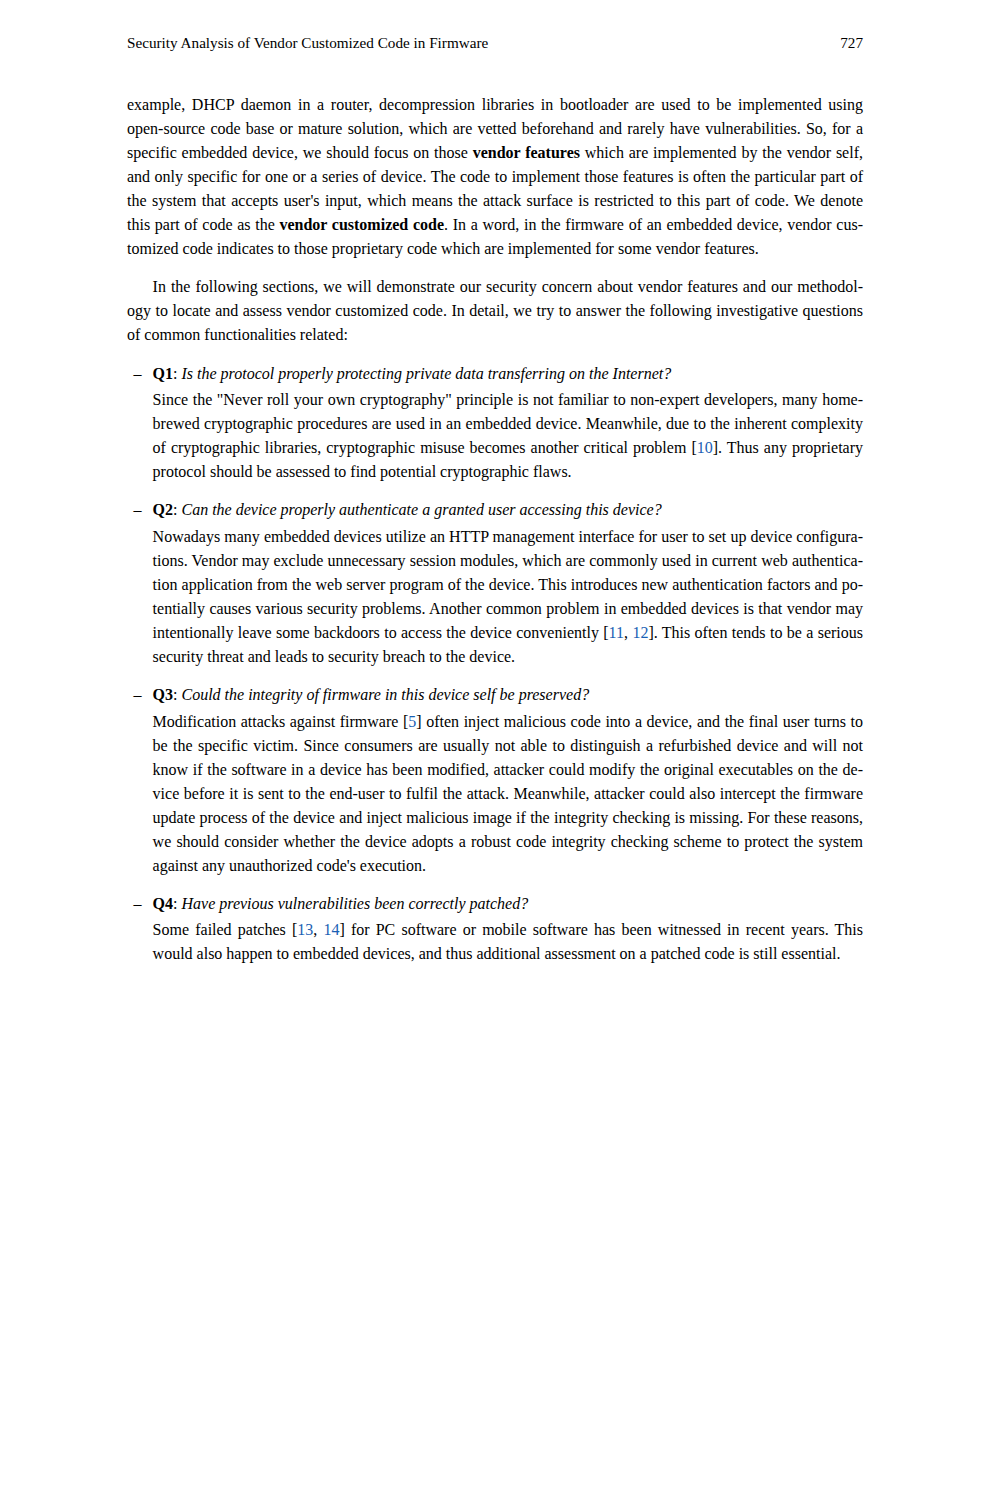Security Analysis of Vendor Customized Code in Firmware 727
example, DHCP daemon in a router, decompression libraries in bootloader are used to be implemented using open-source code base or mature solution, which are vetted beforehand and rarely have vulnerabilities. So, for a specific embedded device, we should focus on those vendor features which are implemented by the vendor self, and only specific for one or a series of device. The code to implement those features is often the particular part of the system that accepts user's input, which means the attack surface is restricted to this part of code. We denote this part of code as the vendor customized code. In a word, in the firmware of an embedded device, vendor customized code indicates to those proprietary code which are implemented for some vendor features.
In the following sections, we will demonstrate our security concern about vendor features and our methodology to locate and assess vendor customized code. In detail, we try to answer the following investigative questions of common functionalities related:
Q1: Is the protocol properly protecting private data transferring on the Internet?
Since the "Never roll your own cryptography" principle is not familiar to non-expert developers, many home-brewed cryptographic procedures are used in an embedded device. Meanwhile, due to the inherent complexity of cryptographic libraries, cryptographic misuse becomes another critical problem [10]. Thus any proprietary protocol should be assessed to find potential cryptographic flaws.
Q2: Can the device properly authenticate a granted user accessing this device?
Nowadays many embedded devices utilize an HTTP management interface for user to set up device configurations. Vendor may exclude unnecessary session modules, which are commonly used in current web authentication application from the web server program of the device. This introduces new authentication factors and potentially causes various security problems. Another common problem in embedded devices is that vendor may intentionally leave some backdoors to access the device conveniently [11, 12]. This often tends to be a serious security threat and leads to security breach to the device.
Q3: Could the integrity of firmware in this device self be preserved?
Modification attacks against firmware [5] often inject malicious code into a device, and the final user turns to be the specific victim. Since consumers are usually not able to distinguish a refurbished device and will not know if the software in a device has been modified, attacker could modify the original executables on the device before it is sent to the end-user to fulfil the attack. Meanwhile, attacker could also intercept the firmware update process of the device and inject malicious image if the integrity checking is missing. For these reasons, we should consider whether the device adopts a robust code integrity checking scheme to protect the system against any unauthorized code's execution.
Q4: Have previous vulnerabilities been correctly patched?
Some failed patches [13, 14] for PC software or mobile software has been witnessed in recent years. This would also happen to embedded devices, and thus additional assessment on a patched code is still essential.